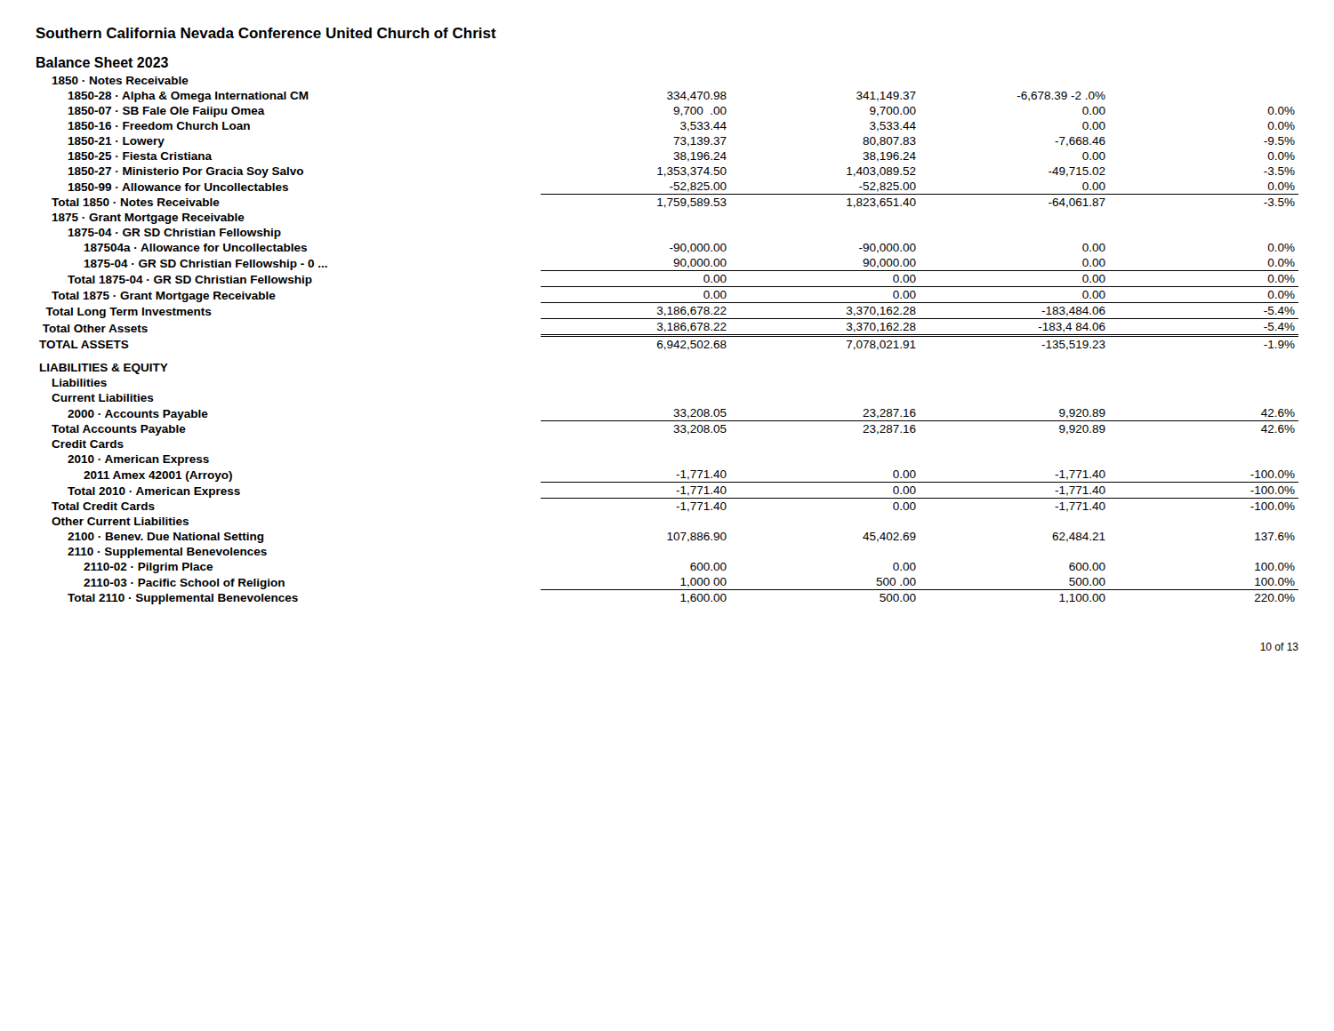Southern California Nevada Conference United Church of Christ
Balance Sheet 2023
| 1850 · Notes Receivable | | | | |
| 1850-28 · Alpha & Omega International CM | 334,470.98 | 341,149.37 | -6,678.39 -2 .0% | |
| 1850-07 · SB Fale Ole Faiipu Omea | 9,700 .00 | 9,700.00 | 0.00 | 0.0% |
| 1850-16 · Freedom Church Loan | 3,533.44 | 3,533.44 | 0.00 | 0.0% |
| 1850-21 · Lowery | 73,139.37 | 80,807.83 | -7,668.46 | -9.5% |
| 1850-25 · Fiesta Cristiana | 38,196.24 | 38,196.24 | 0.00 | 0.0% |
| 1850-27 · Ministerio Por Gracia Soy Salvo | 1,353,374.50 | 1,403,089.52 | -49,715.02 | -3.5% |
| 1850-99 · Allowance for Uncollectables | -52,825.00 | -52,825.00 | 0.00 | 0.0% |
| Total 1850 · Notes Receivable | 1,759,589.53 | 1,823,651.40 | -64,061.87 | -3.5% |
| 1875 · Grant Mortgage Receivable | | | | |
| 1875-04 · GR SD Christian Fellowship | | | | |
| 187504a · Allowance for Uncollectables | -90,000.00 | -90,000.00 | 0.00 | 0.0% |
| 1875-04 · GR SD Christian Fellowship - 0 ... | 90,000.00 | 90,000.00 | 0.00 | 0.0% |
| Total 1875-04 · GR SD Christian Fellowship | 0.00 | 0.00 | 0.00 | 0.0% |
| Total 1875 · Grant Mortgage Receivable | 0.00 | 0.00 | 0.00 | 0.0% |
| Total Long Term Investments | 3,186,678.22 | 3,370,162.28 | -183,484.06 | -5.4% |
| Total Other Assets | 3,186,678.22 | 3,370,162.28 | -183,4 84.06 | -5.4% |
| TOTAL ASSETS | 6,942,502.68 | 7,078,021.91 | -135,519.23 | -1.9% |
| LIABILITIES & EQUITY | | | | |
| Liabilities | | | | |
| Current Liabilities | | | | |
| 2000 · Accounts Payable | 33,208.05 | 23,287.16 | 9,920.89 | 42.6% |
| Total Accounts Payable | 33,208.05 | 23,287.16 | 9,920.89 | 42.6% |
| Credit Cards | | | | |
| 2010 · American Express | | | | |
| 2011 Amex 42001 (Arroyo) | -1,771.40 | 0.00 | -1,771.40 | -100.0% |
| Total 2010 · American Express | -1,771.40 | 0.00 | -1,771.40 | -100.0% |
| Total Credit Cards | -1,771.40 | 0.00 | -1,771.40 | -100.0% |
| Other Current Liabilities | | | | |
| 2100 · Benev. Due National Setting | 107,886.90 | 45,402.69 | 62,484.21 | 137.6% |
| 2110 · Supplemental Benevolences | | | | |
| 2110-02 · Pilgrim Place | 600.00 | 0.00 | 600.00 | 100.0% |
| 2110-03 · Pacific School of Religion | 1,000 00 | 500 .00 | 500.00 | 100.0% |
| Total 2110 · Supplemental Benevolences | 1,600.00 | 500.00 | 1,100.00 | 220.0% |
10 of 13